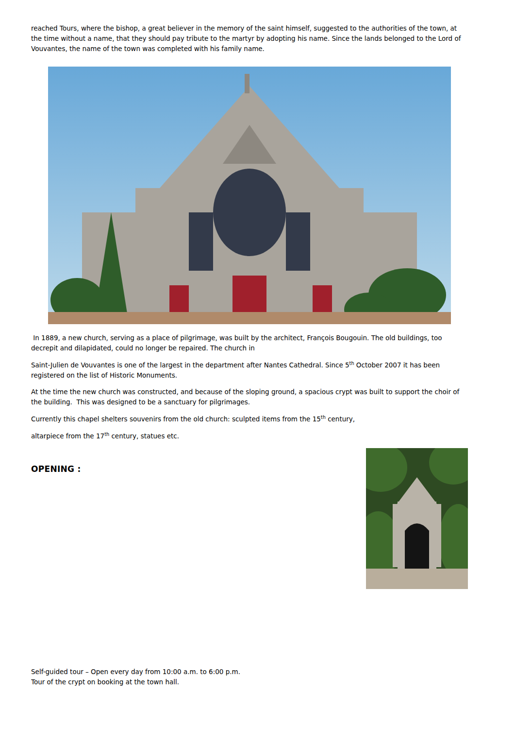reached Tours, where the bishop, a great believer in the memory of the saint himself, suggested to the authorities of the town, at the time without a name, that they should pay tribute to the martyr by adopting his name. Since the lands belonged to the Lord of Vouvantes, the name of the town was completed with his family name.
In 1889, a new church, serving as a place of pilgrimage, was built by the architect, François Bougouin. The old buildings, too decrepit and dilapidated, could no longer be repaired. The church in
Saint-Julien de Vouvantes is one of the largest in the department after Nantes Cathedral. Since 5th October 2007 it has been registered on the list of Historic Monuments.
At the time the new church was constructed, and because of the sloping ground, a spacious crypt was built to support the choir of the building. This was designed to be a sanctuary for pilgrimages.
Currently this chapel shelters souvenirs from the old church: sculpted items from the 15th century,
altarpiece from the 17th century, statues etc.
OPENING :
Self-guided tour – Open every day from 10:00 a.m. to 6:00 p.m.
Tour of the crypt on booking at the town hall.